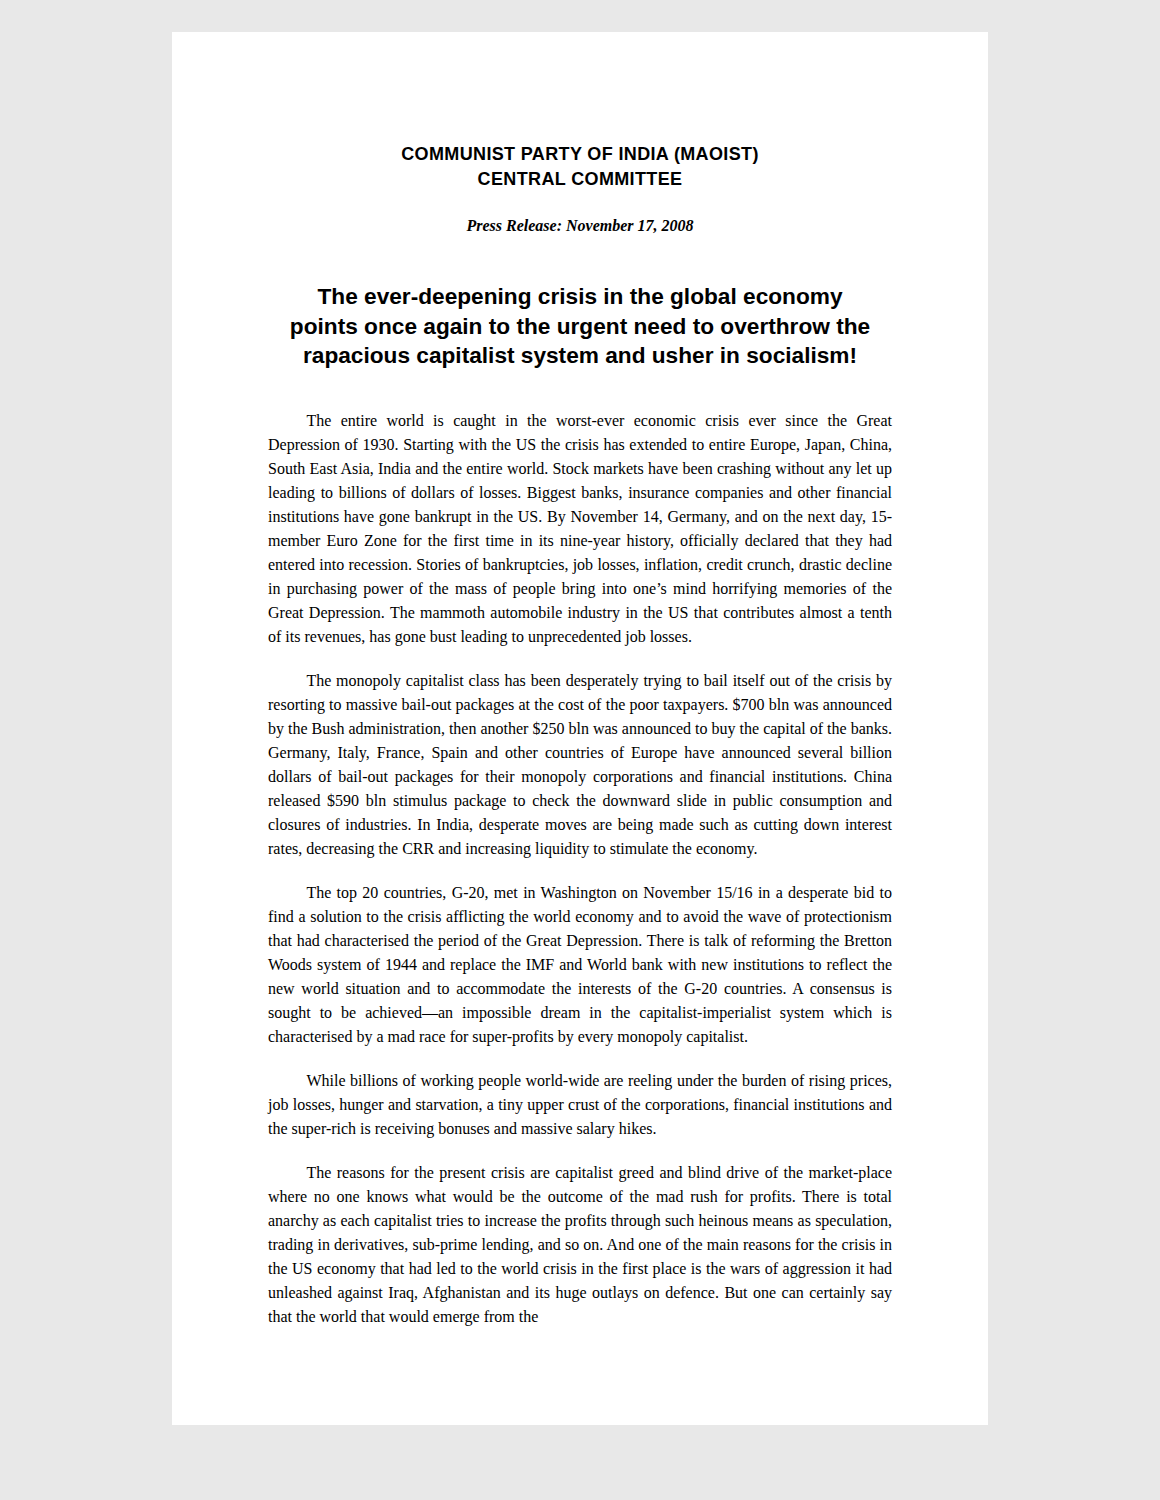COMMUNIST PARTY OF INDIA (MAOIST)
CENTRAL COMMITTEE
Press Release: November 17, 2008
The ever-deepening crisis in the global economy points once again to the urgent need to overthrow the rapacious capitalist system and usher in socialism!
The entire world is caught in the worst-ever economic crisis ever since the Great Depression of 1930. Starting with the US the crisis has extended to entire Europe, Japan, China, South East Asia, India and the entire world. Stock markets have been crashing without any let up leading to billions of dollars of losses. Biggest banks, insurance companies and other financial institutions have gone bankrupt in the US. By November 14, Germany, and on the next day, 15-member Euro Zone for the first time in its nine-year history, officially declared that they had entered into recession. Stories of bankruptcies, job losses, inflation, credit crunch, drastic decline in purchasing power of the mass of people bring into one’s mind horrifying memories of the Great Depression. The mammoth automobile industry in the US that contributes almost a tenth of its revenues, has gone bust leading to unprecedented job losses.
The monopoly capitalist class has been desperately trying to bail itself out of the crisis by resorting to massive bail-out packages at the cost of the poor taxpayers. $700 bln was announced by the Bush administration, then another $250 bln was announced to buy the capital of the banks. Germany, Italy, France, Spain and other countries of Europe have announced several billion dollars of bail-out packages for their monopoly corporations and financial institutions. China released $590 bln stimulus package to check the downward slide in public consumption and closures of industries. In India, desperate moves are being made such as cutting down interest rates, decreasing the CRR and increasing liquidity to stimulate the economy.
The top 20 countries, G-20, met in Washington on November 15/16 in a desperate bid to find a solution to the crisis afflicting the world economy and to avoid the wave of protectionism that had characterised the period of the Great Depression. There is talk of reforming the Bretton Woods system of 1944 and replace the IMF and World bank with new institutions to reflect the new world situation and to accommodate the interests of the G-20 countries. A consensus is sought to be achieved—an impossible dream in the capitalist-imperialist system which is characterised by a mad race for super-profits by every monopoly capitalist.
While billions of working people world-wide are reeling under the burden of rising prices, job losses, hunger and starvation, a tiny upper crust of the corporations, financial institutions and the super-rich is receiving bonuses and massive salary hikes.
The reasons for the present crisis are capitalist greed and blind drive of the market-place where no one knows what would be the outcome of the mad rush for profits. There is total anarchy as each capitalist tries to increase the profits through such heinous means as speculation, trading in derivatives, sub-prime lending, and so on. And one of the main reasons for the crisis in the US economy that had led to the world crisis in the first place is the wars of aggression it had unleashed against Iraq, Afghanistan and its huge outlays on defence. But one can certainly say that the world that would emerge from the